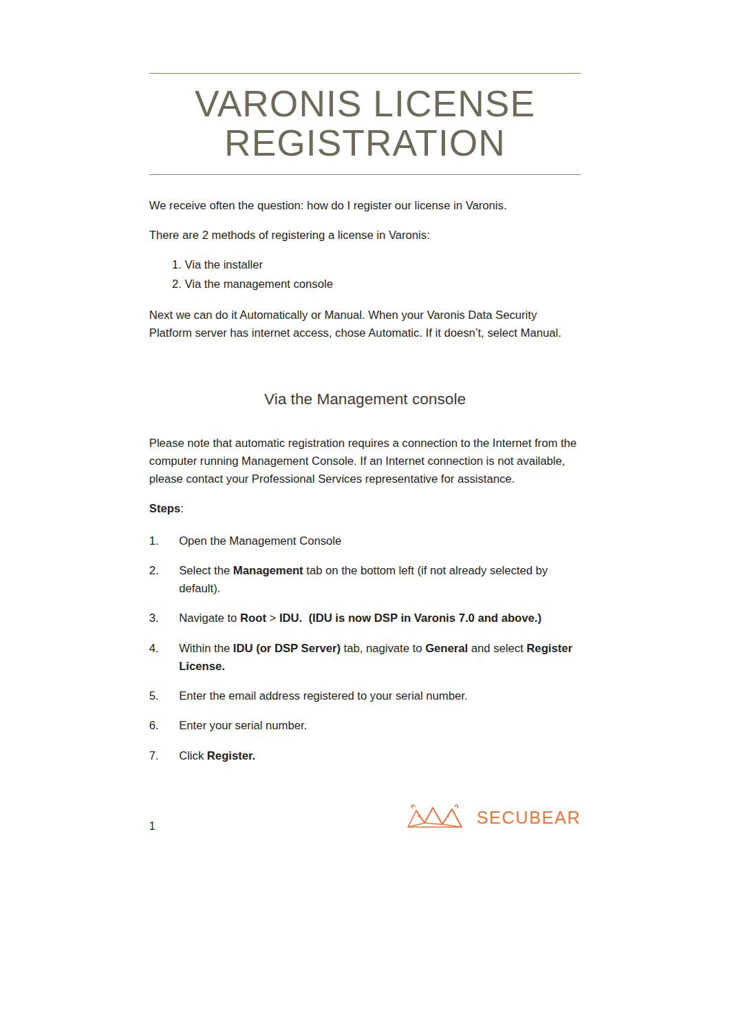Varonis License Registration
We receive often the question: how do I register our license in Varonis.
There are 2 methods of registering a license in Varonis:
Via the installer
Via the management console
Next we can do it Automatically or Manual. When your Varonis Data Security Platform server has internet access, chose Automatic. If it doesn’t, select Manual.
Via the Management console
Please note that automatic registration requires a connection to the Internet from the computer running Management Console. If an Internet connection is not available, please contact your Professional Services representative for assistance.
Steps:
Open the Management Console
Select the Management tab on the bottom left (if not already selected by default).
Navigate to Root > IDU. (IDU is now DSP in Varonis 7.0 and above.)
Within the IDU (or DSP Server) tab, nagivate to General and select Register License.
Enter the email address registered to your serial number.
Enter your serial number.
Click Register.
1
SECUBEAR